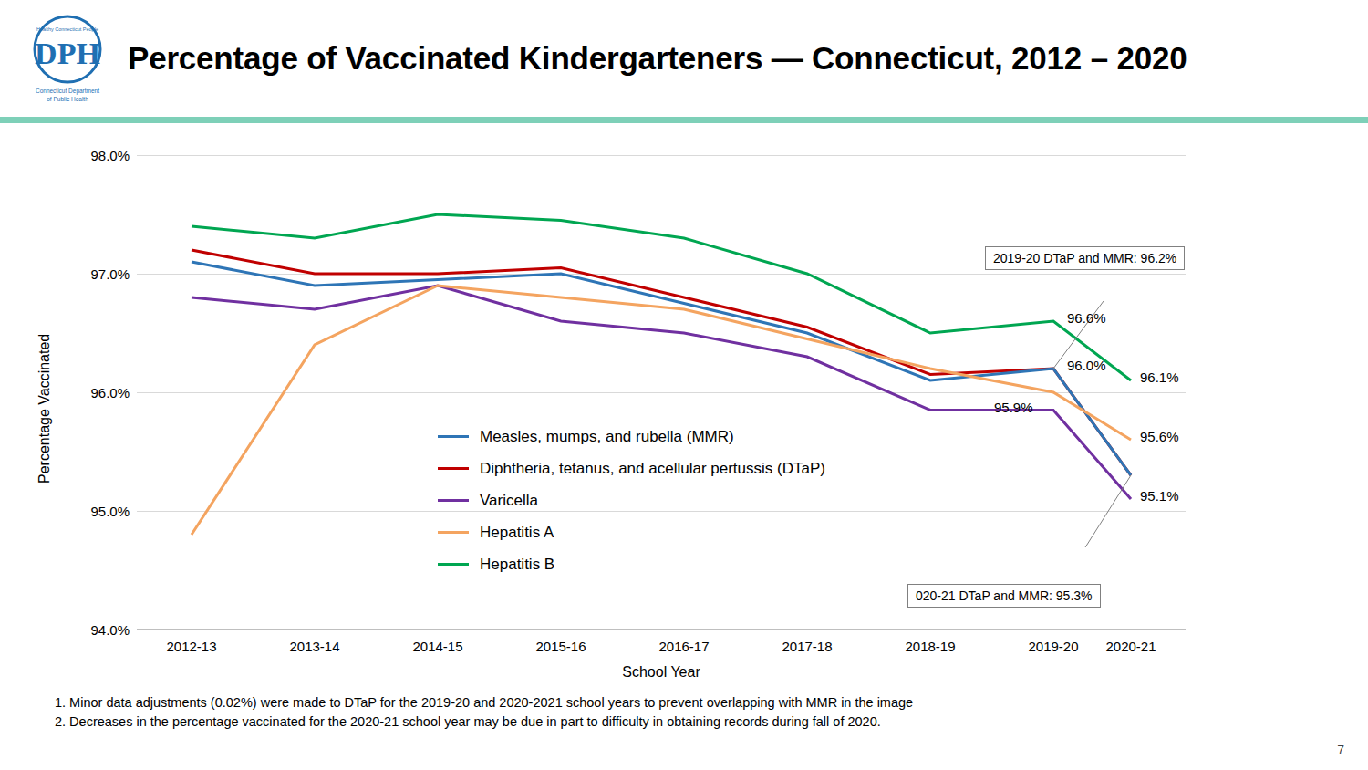DPH Healthy Connecticut People Connecticut Department of Public Health
Percentage of Vaccinated Kindergarteners — Connecticut, 2012 – 2020
98.0%
97.0%
96.0%
95.0%
94.0%
Percentage Vaccinated
2012-13 2013-14 2014-15 2015-16 2016-17 2017-18 2018-19 2019-20 2020-21
School Year
Measles, mumps, and rubella (MMR)
Diphtheria, tetanus, and acellular pertussis (DTaP)
Varicella
Hepatitis A
Hepatitis B
96.6% 96.0% 96.1% 95.6% 95.1% 95.9%
2019-20 DTaP and MMR: 96.2%
020-21 DTaP and MMR: 95.3%
1. Minor data adjustments (0.02%) were made to DTaP for the 2019-20 and 2020-2021 school years to prevent overlapping with MMR in the image
2. Decreases in the percentage vaccinated for the 2020-21 school year may be due in part to difficulty in obtaining records during fall of 2020.
7